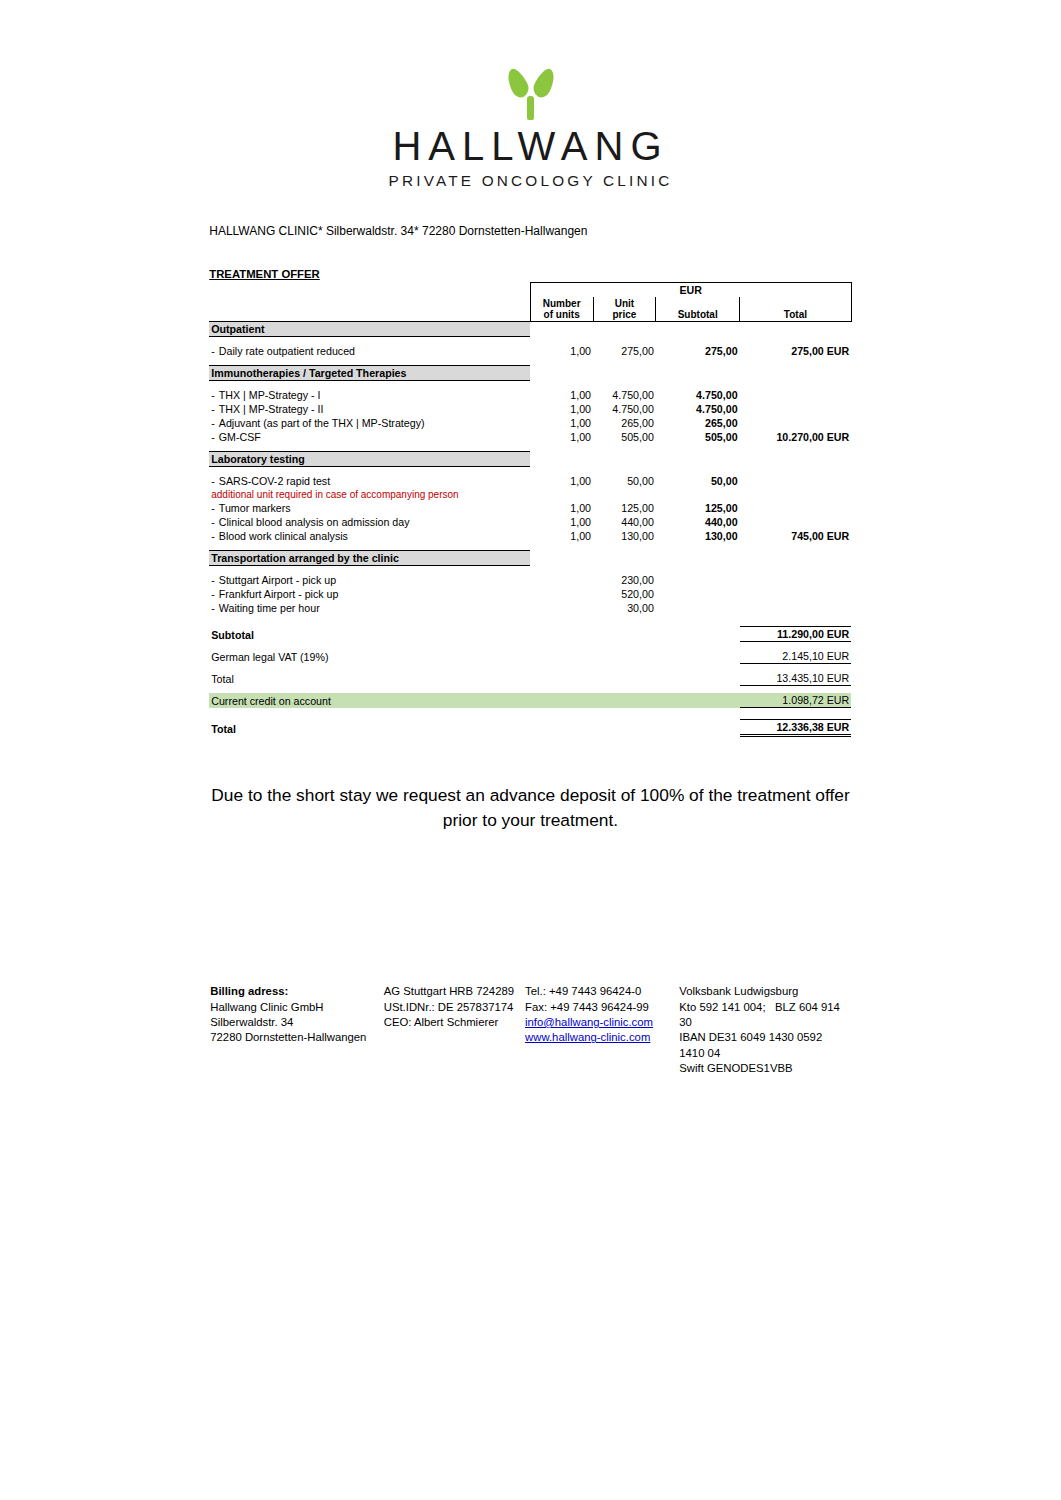HALLWANG
PRIVATE ONCOLOGY CLINIC
HALLWANG CLINIC* Silberwaldstr. 34* 72280 Dornstetten-Hallwangen
TREATMENT OFFER
| | EUR |
| | Number of units | Unit price | Subtotal | Total |
| Outpatient | | | | |
| - Daily rate outpatient reduced | 1,00 | 275,00 | 275,00 | 275,00 EUR |
| Immunotherapies / Targeted Therapies | | | | |
| - THX / MP-Strategy - I | 1,00 | 4.750,00 | 4.750,00 | |
| - THX / MP-Strategy - II | 1,00 | 4.750,00 | 4.750,00 | |
| - Adjuvant (as part of the THX / MP-Strategy) | 1,00 | 265,00 | 265,00 | |
| - GM-CSF | 1,00 | 505,00 | 505,00 | 10.270,00 EUR |
| Laboratory testing | | | | |
| - SARS-COV-2 rapid test | 1,00 | 50,00 | 50,00 | |
| additional unit required in case of accompanying person | | | | |
| - Tumor markers | 1,00 | 125,00 | 125,00 | |
| - Clinical blood analysis on admission day | 1,00 | 440,00 | 440,00 | |
| - Blood work clinical analysis | 1,00 | 130,00 | 130,00 | 745,00 EUR |
| Transportation arranged by the clinic | | | | |
| - Stuttgart Airport - pick up | | 230,00 | | |
| - Frankfurt Airport - pick up | | 520,00 | | |
| - Waiting time per hour | | 30,00 | | |
| Subtotal | | | | 11.290,00 EUR |
| German legal VAT (19%) | | | | 2.145,10 EUR |
| Total | | | | 13.435,10 EUR |
| Current credit on account | | | | 1.098,72 EUR |
| Total | | | | 12.336,38 EUR |
Due to the short stay we request an advance deposit of 100% of the treatment offer prior to your treatment.
| Billing adress: Hallwang Clinic GmbH Silberwaldstr. 34 72280 Dornstetten-Hallwangen | AG Stuttgart HRB 724289 USt.IDNr.: DE 257837174 CEO: Albert Schmierer | Tel.: +49 7443 96424-0 Fax: +49 7443 96424-99 info@hallwang-clinic.com www.hallwang-clinic.com | Volksbank Ludwigsburg Kto 592 141 004; BLZ 604 914 30 IBAN DE31 6049 1430 0592 1410 04 Swift GENODES1VBB |